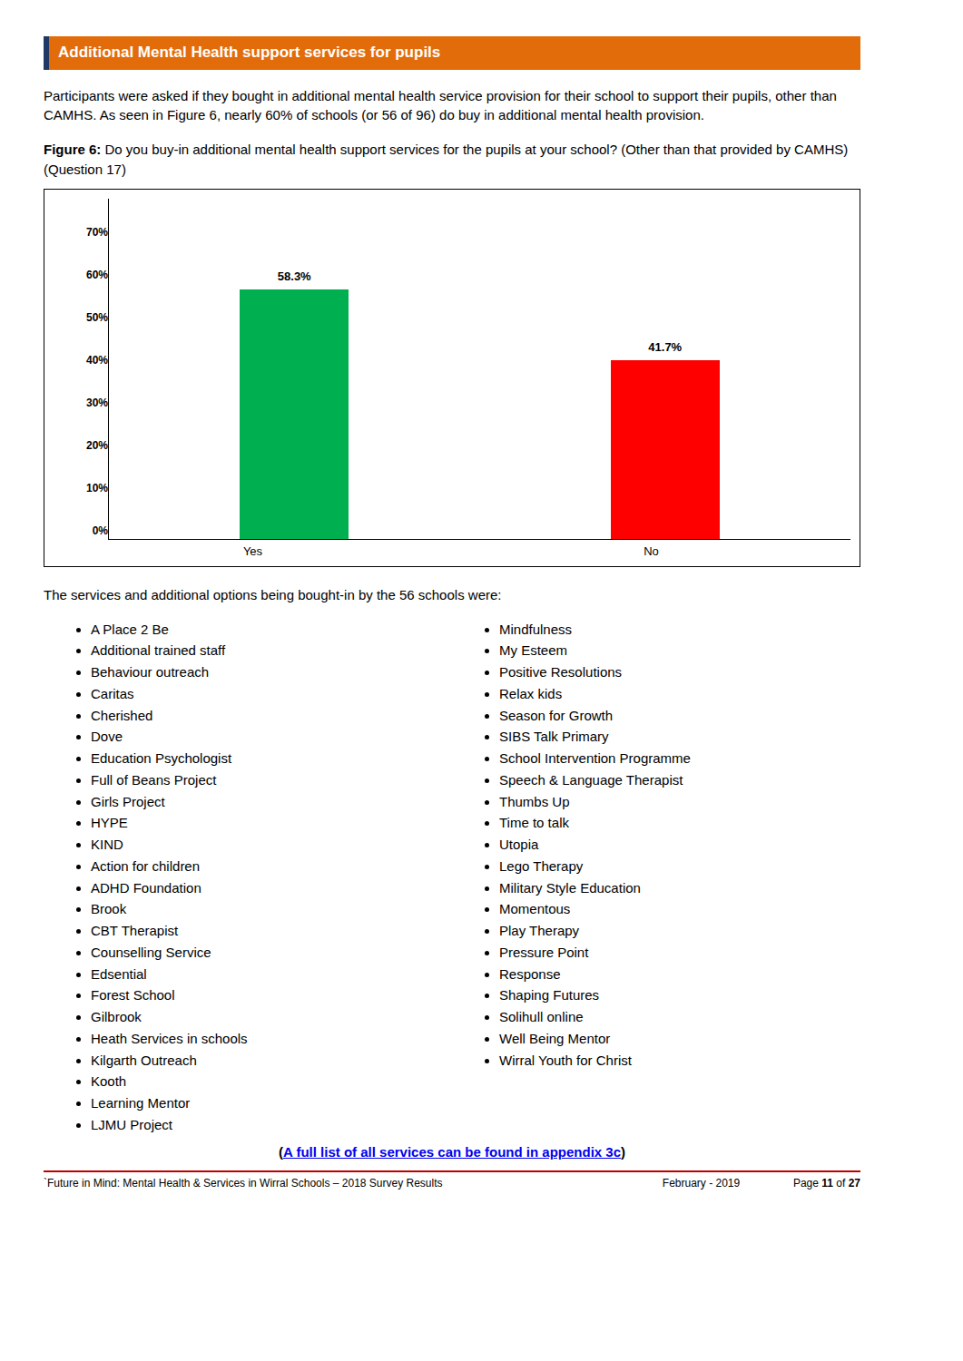Additional Mental Health support services for pupils
Participants were asked if they bought in additional mental health service provision for their school to support their pupils, other than CAMHS. As seen in Figure 6, nearly 60% of schools (or 56 of 96) do buy in additional mental health provision.
Figure 6: Do you buy-in additional mental health support services for the pupils at your school? (Other than that provided by CAMHS) (Question 17)
| / 70% / / 60% / / 50% / / 40% / / 30% / / 20% / / 10% / / 0% / | 58.3% 41.7% |
Yes No
The services and additional options being bought-in by the 56 schools were:
A Place 2 Be
Additional trained staff
Behaviour outreach
Caritas
Cherished
Dove
Education Psychologist
Full of Beans Project
Girls Project
HYPE
KIND
Action for children
ADHD Foundation
Brook
CBT Therapist
Counselling Service
Edsential
Forest School
Gilbrook
Heath Services in schools
Kilgarth Outreach
Kooth
Learning Mentor
LJMU Project
Mindfulness
My Esteem
Positive Resolutions
Relax kids
Season for Growth
SIBS Talk Primary
School Intervention Programme
Speech & Language Therapist
Thumbs Up
Time to talk
Utopia
Lego Therapy
Military Style Education
Momentous
Play Therapy
Pressure Point
Response
Shaping Futures
Solihull online
Well Being Mentor
Wirral Youth for Christ
(A full list of all services can be found in appendix 3c)
`Future in Mind: Mental Health & Services in Wirral Schools – 2018 Survey Results February - 2019 Page 11 of 27